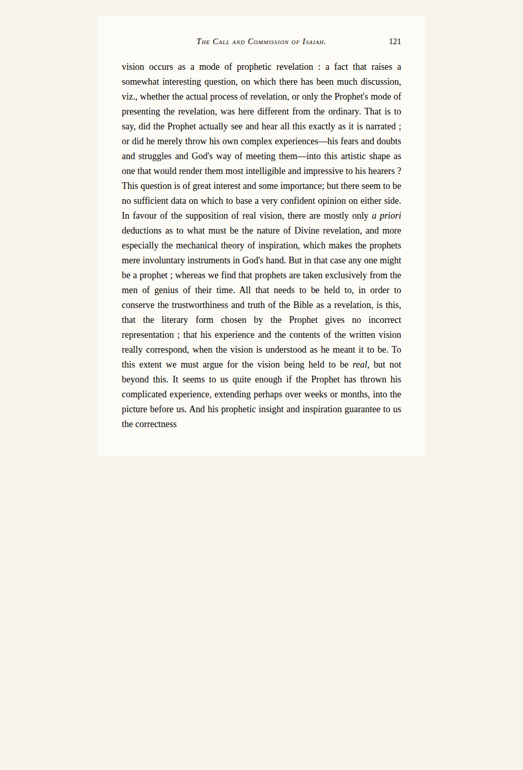The Call and Commission of Isaiah.121
vision occurs as a mode of prophetic revelation : a fact that raises a somewhat interesting question, on which there has been much discussion, viz., whether the actual process of revelation, or only the Prophet's mode of presenting the revelation, was here different from the ordinary. That is to say, did the Prophet actually see and hear all this exactly as it is narrated ; or did he merely throw his own complex experiences—his fears and doubts and struggles and God's way of meeting them—into this artistic shape as one that would render them most intelligible and impressive to his hearers ? This question is of great interest and some importance; but there seem to be no sufficient data on which to base a very confident opinion on either side. In favour of the supposition of real vision, there are mostly only a priori deductions as to what must be the nature of Divine revelation, and more especially the mechanical theory of inspiration, which makes the prophets mere involuntary instruments in God's hand. But in that case any one might be a prophet ; whereas we find that prophets are taken exclusively from the men of genius of their time. All that needs to be held to, in order to conserve the trustworthiness and truth of the Bible as a revelation, is this, that the literary form chosen by the Prophet gives no incorrect representation ; that his experience and the contents of the written vision really correspond, when the vision is understood as he meant it to be. To this extent we must argue for the vision being held to be real, but not beyond this. It seems to us quite enough if the Prophet has thrown his complicated experience, extending perhaps over weeks or months, into the picture before us. And his prophetic insight and inspiration guarantee to us the correctness